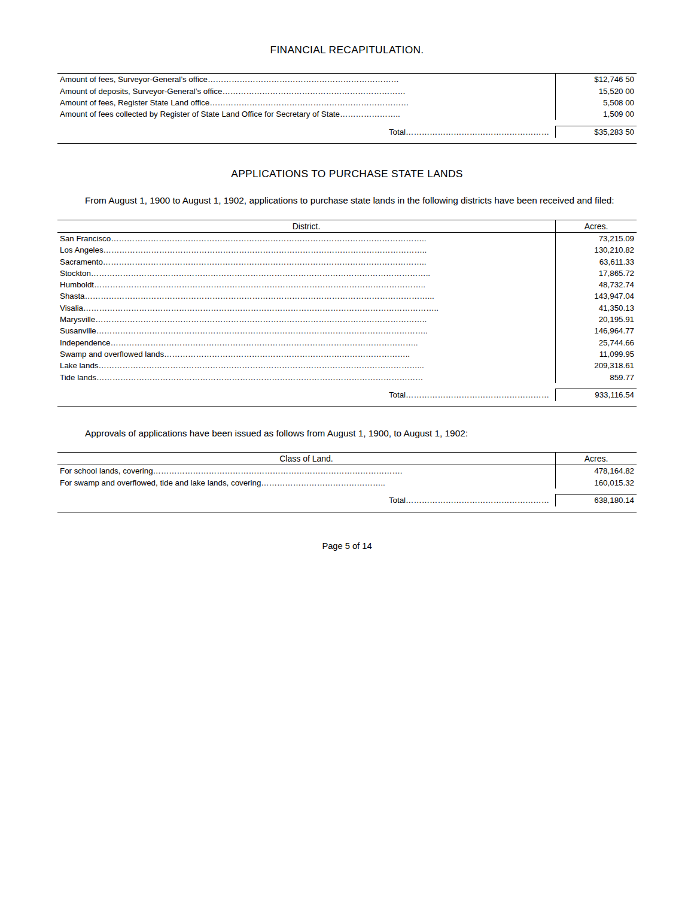FINANCIAL RECAPITULATION.
| Amount of fees, Surveyor-General’s office……………………………………………………………… | $12,746 50 |
| Amount of deposits, Surveyor-General’s office…………………………………………………………… | 15,520 00 |
| Amount of fees, Register State Land office………………………………………………………………… | 5,508 00 |
| Amount of fees collected by Register of State Land Office for Secretary of State………………….. | 1,509 00 |
| Total……………………………………………… | $35,283 50 |
APPLICATIONS TO PURCHASE STATE LANDS
From August 1, 1900 to August 1, 1902, applications to purchase state lands in the following districts have been received and filed:
| District. | Acres. |
| --- | --- |
| San Francisco……………………………………………………………………………………………………….. | 73,215.09 |
| Los Angeles………………………………………………………………………………………………………….. | 130,210.82 |
| Sacramento………………………………………………………………………………………………………….. | 63,611.33 |
| Stockton……………………………………………………………………………………………………………….. | 17,865.72 |
| Humboldt…………………………………………………………………………………………………………….. | 48,732.74 |
| Shasta…………………………………………………………………………………………………………………... | 143,947.04 |
| Visalia…………………………………………………………………………………………………………………….. | 41,350.13 |
| Marysville…………………………………………………………………………………………………………….. | 20,195.91 |
| Susanville…………………………………………………………………………………………………………….. | 146,964.77 |
| Independence…………………………………………………………………………………………………….. | 25,744.66 |
| Swamp and overflowed lands………………………………………………………….…………………….. | 11,099.95 |
| Lake lands…………………………………………………………………………………………………………... | 209,318.61 |
| Tide lands…………………………………………………………………………………………………………… | 859.77 |
| Total……………………………………………… | 933,116.54 |
Approvals of applications have been issued as follows from August 1, 1900, to August 1, 1902:
| Class of Land. | Acres. |
| --- | --- |
| For school lands, covering…………………………………………………………………………………. | 478,164.82 |
| For swamp and overflowed, tide and lake lands, covering……………………………………….. | 160,015.32 |
| Total……………………………………………… | 638,180.14 |
Page 5 of 14